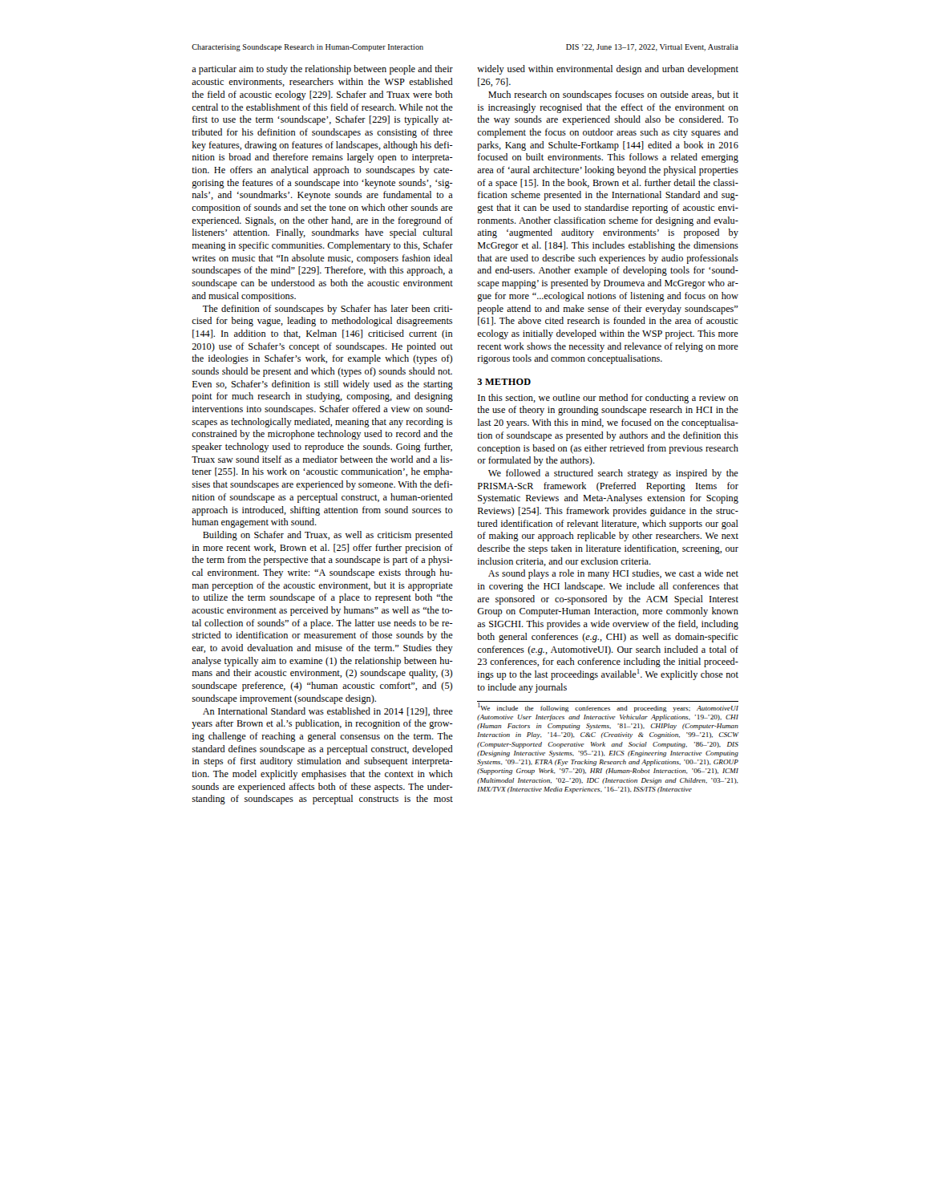Characterising Soundscape Research in Human-Computer Interaction DIS ’22, June 13–17, 2022, Virtual Event, Australia
a particular aim to study the relationship between people and their acoustic environments, researchers within the WSP established the field of acoustic ecology [229]. Schafer and Truax were both central to the establishment of this field of research. While not the first to use the term ‘soundscape’, Schafer [229] is typically attributed for his definition of soundscapes as consisting of three key features, drawing on features of landscapes, although his definition is broad and therefore remains largely open to interpretation. He offers an analytical approach to soundscapes by categorising the features of a soundscape into ‘keynote sounds’, ‘signals’, and ‘soundmarks’. Keynote sounds are fundamental to a composition of sounds and set the tone on which other sounds are experienced. Signals, on the other hand, are in the foreground of listeners’ attention. Finally, soundmarks have special cultural meaning in specific communities. Complementary to this, Schafer writes on music that “In absolute music, composers fashion ideal soundscapes of the mind” [229]. Therefore, with this approach, a soundscape can be understood as both the acoustic environment and musical compositions.
The definition of soundscapes by Schafer has later been criticised for being vague, leading to methodological disagreements [144]. In addition to that, Kelman [146] criticised current (in 2010) use of Schafer’s concept of soundscapes. He pointed out the ideologies in Schafer’s work, for example which (types of) sounds should be present and which (types of) sounds should not. Even so, Schafer’s definition is still widely used as the starting point for much research in studying, composing, and designing interventions into soundscapes. Schafer offered a view on soundscapes as technologically mediated, meaning that any recording is constrained by the microphone technology used to record and the speaker technology used to reproduce the sounds. Going further, Truax saw sound itself as a mediator between the world and a listener [255]. In his work on ‘acoustic communication’, he emphasises that soundscapes are experienced by someone. With the definition of soundscape as a perceptual construct, a human-oriented approach is introduced, shifting attention from sound sources to human engagement with sound.
Building on Schafer and Truax, as well as criticism presented in more recent work, Brown et al. [25] offer further precision of the term from the perspective that a soundscape is part of a physical environment. They write: “A soundscape exists through human perception of the acoustic environment, but it is appropriate to utilize the term soundscape of a place to represent both “the acoustic environment as perceived by humans” as well as “the total collection of sounds” of a place. The latter use needs to be restricted to identification or measurement of those sounds by the ear, to avoid devaluation and misuse of the term.” Studies they analyse typically aim to examine (1) the relationship between humans and their acoustic environment, (2) soundscape quality, (3) soundscape preference, (4) “human acoustic comfort”, and (5) soundscape improvement (soundscape design).
An International Standard was established in 2014 [129], three years after Brown et al.’s publication, in recognition of the growing challenge of reaching a general consensus on the term. The standard defines soundscape as a perceptual construct, developed in steps of first auditory stimulation and subsequent interpretation. The model explicitly emphasises that the context in which sounds are experienced affects both of these aspects. The understanding of soundscapes as perceptual constructs is the most widely used within environmental design and urban development [26, 76].
Much research on soundscapes focuses on outside areas, but it is increasingly recognised that the effect of the environment on the way sounds are experienced should also be considered. To complement the focus on outdoor areas such as city squares and parks, Kang and Schulte-Fortkamp [144] edited a book in 2016 focused on built environments. This follows a related emerging area of ‘aural architecture’ looking beyond the physical properties of a space [15]. In the book, Brown et al. further detail the classification scheme presented in the International Standard and suggest that it can be used to standardise reporting of acoustic environments. Another classification scheme for designing and evaluating ‘augmented auditory environments’ is proposed by McGregor et al. [184]. This includes establishing the dimensions that are used to describe such experiences by audio professionals and end-users. Another example of developing tools for ‘soundscape mapping’ is presented by Droumeva and McGregor who argue for more “...ecological notions of listening and focus on how people attend to and make sense of their everyday soundscapes” [61]. The above cited research is founded in the area of acoustic ecology as initially developed within the WSP project. This more recent work shows the necessity and relevance of relying on more rigorous tools and common conceptualisations.
3 METHOD
In this section, we outline our method for conducting a review on the use of theory in grounding soundscape research in HCI in the last 20 years. With this in mind, we focused on the conceptualisation of soundscape as presented by authors and the definition this conception is based on (as either retrieved from previous research or formulated by the authors).
We followed a structured search strategy as inspired by the PRISMA-ScR framework (Preferred Reporting Items for Systematic Reviews and Meta-Analyses extension for Scoping Reviews) [254]. This framework provides guidance in the structured identification of relevant literature, which supports our goal of making our approach replicable by other researchers. We next describe the steps taken in literature identification, screening, our inclusion criteria, and our exclusion criteria.
As sound plays a role in many HCI studies, we cast a wide net in covering the HCI landscape. We include all conferences that are sponsored or co-sponsored by the ACM Special Interest Group on Computer-Human Interaction, more commonly known as SIGCHI. This provides a wide overview of the field, including both general conferences (e.g., CHI) as well as domain-specific conferences (e.g., AutomotiveUI). Our search included a total of 23 conferences, for each conference including the initial proceedings up to the last proceedings available1. We explicitly chose not to include any journals
1We include the following conferences and proceeding years; AutomotiveUI (Automotive User Interfaces and Interactive Vehicular Applications, ’19–’20), CHI (Human Factors in Computing Systems, ’81–’21), CHIPlay (Computer-Human Interaction in Play, ’14–’20), C&C (Creativity & Cognition, ’99–’21), CSCW (Computer-Supported Cooperative Work and Social Computing, ’86–’20), DIS (Designing Interactive Systems, ’95–’21), EICS (Engineering Interactive Computing Systems, ’09–’21), ETRA (Eye Tracking Research and Applications, ’00–’21), GROUP (Supporting Group Work, ’97–’20), HRI (Human-Robot Interaction, ’06–’21), ICMI (Multimodal Interaction, ’02–’20), IDC (Interaction Design and Children, ’03–’21), IMX/TVX (Interactive Media Experiences, ’16–’21), ISS/ITS (Interactive